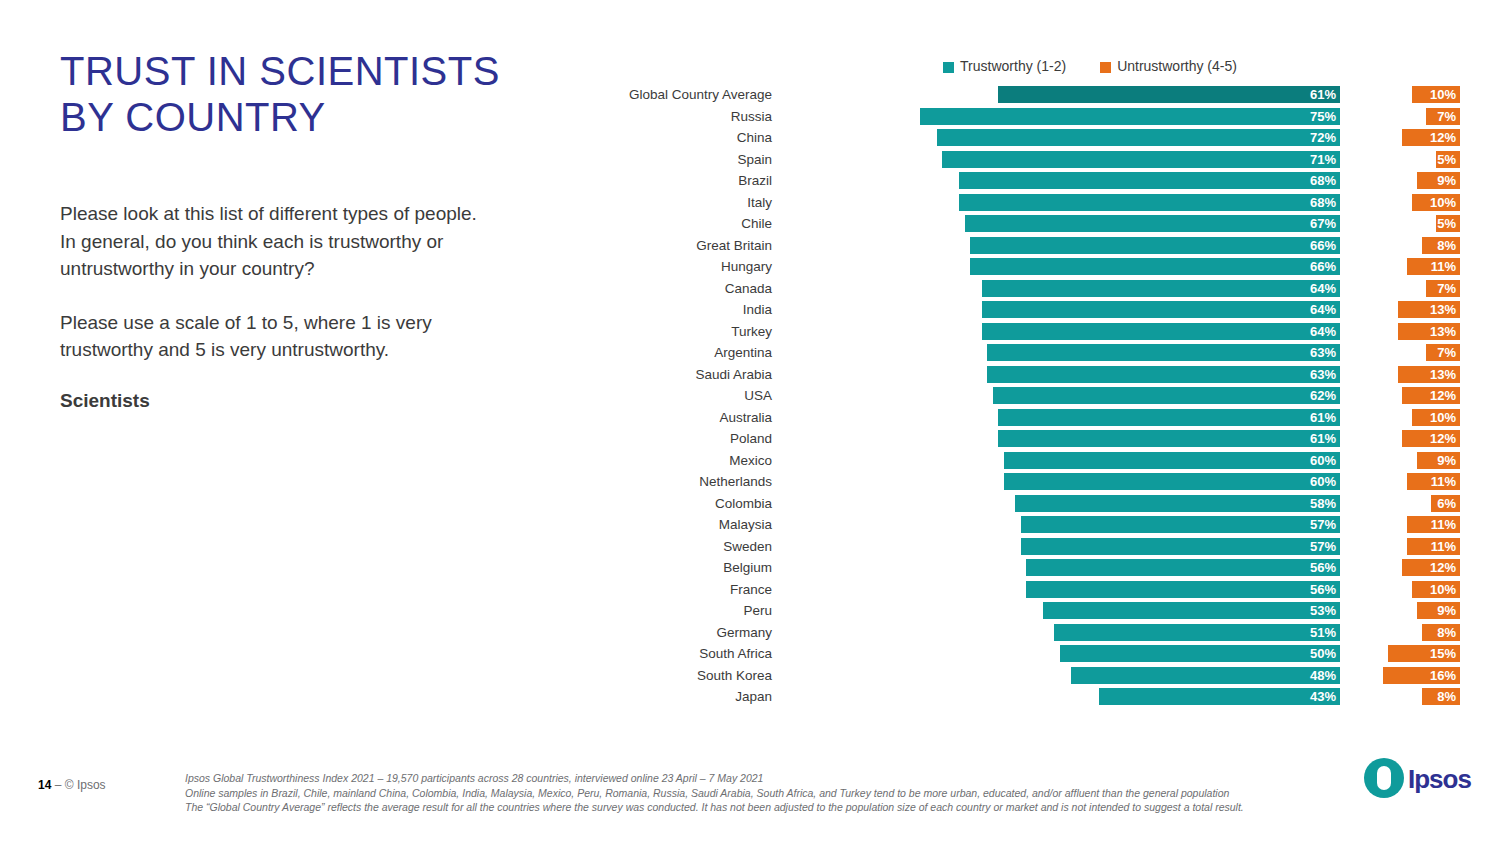TRUST IN SCIENTISTS
BY COUNTRY
Please look at this list of different types of people.
In general, do you think each is trustworthy or
untrustworthy in your country?
Please use a scale of 1 to 5, where 1 is very
trustworthy and 5 is very untrustworthy.
Scientists
Trustworthy (1-2)
Untrustworthy (4-5)
| Global Country Average | 61% | 10% |
| Russia | 75% | 7% |
| China | 72% | 12% |
| Spain | 71% | 5% |
| Brazil | 68% | 9% |
| Italy | 68% | 10% |
| Chile | 67% | 5% |
| Great Britain | 66% | 8% |
| Hungary | 66% | 11% |
| Canada | 64% | 7% |
| India | 64% | 13% |
| Turkey | 64% | 13% |
| Argentina | 63% | 7% |
| Saudi Arabia | 63% | 13% |
| USA | 62% | 12% |
| Australia | 61% | 10% |
| Poland | 61% | 12% |
| Mexico | 60% | 9% |
| Netherlands | 60% | 11% |
| Colombia | 58% | 6% |
| Malaysia | 57% | 11% |
| Sweden | 57% | 11% |
| Belgium | 56% | 12% |
| France | 56% | 10% |
| Peru | 53% | 9% |
| Germany | 51% | 8% |
| South Africa | 50% | 15% |
| South Korea | 48% | 16% |
| Japan | 43% | 8% |
14 – © Ipsos
Ipsos Global Trustworthiness Index 2021 – 19,570 participants across 28 countries, interviewed online 23 April – 7 May 2021
Online samples in Brazil, Chile, mainland China, Colombia, India, Malaysia, Mexico, Peru, Romania, Russia, Saudi Arabia, South Africa, and Turkey tend to be more urban, educated, and/or affluent than the general population
The “Global Country Average” reflects the average result for all the countries where the survey was conducted. It has not been adjusted to the population size of each country or market and is not intended to suggest a total result.
Ipsos